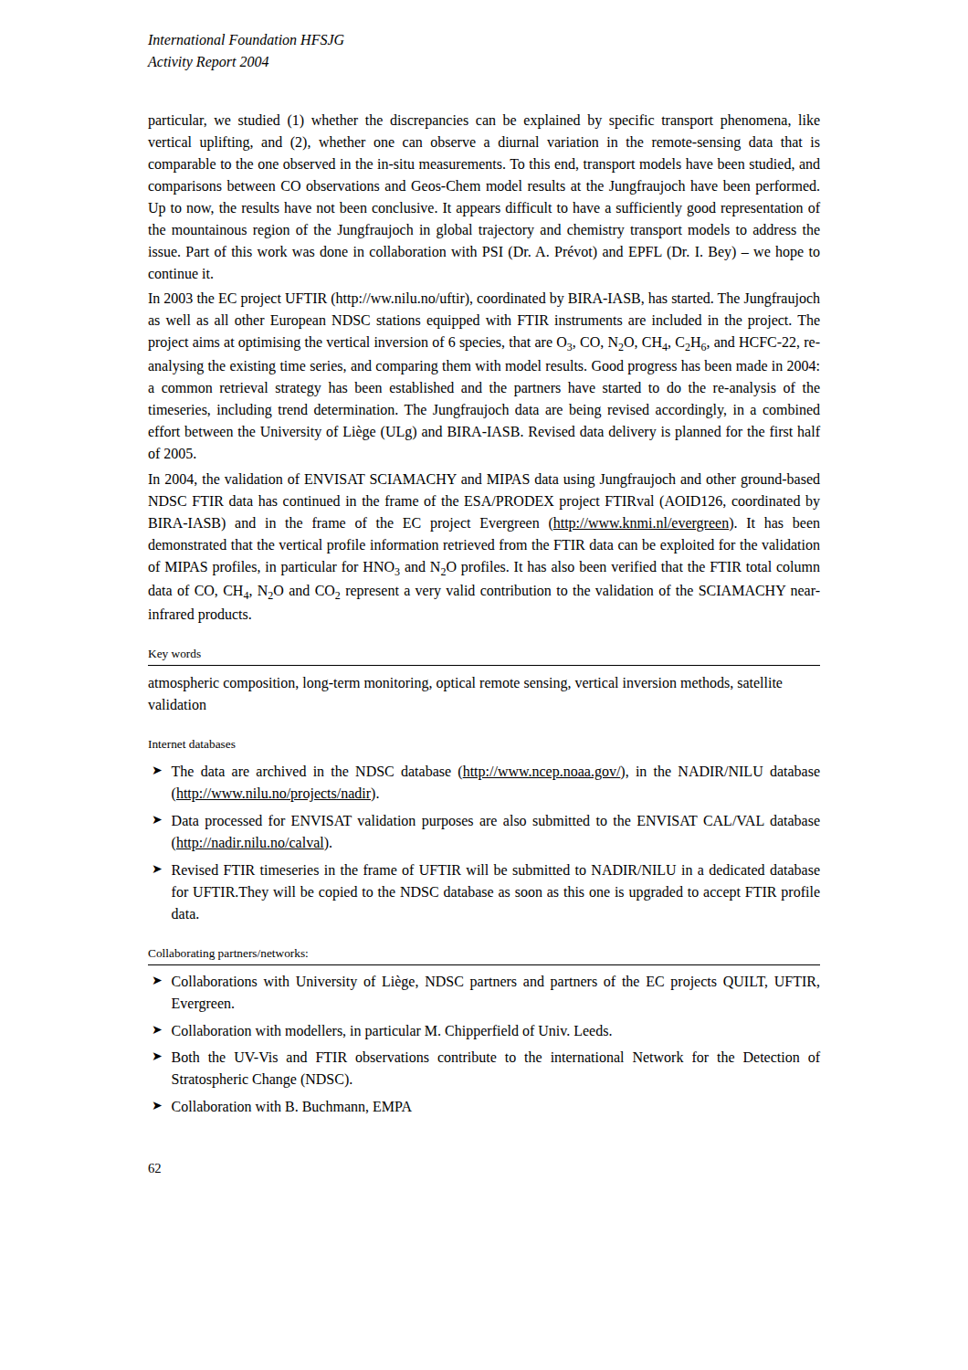International Foundation HFSJG
Activity Report 2004
particular, we studied (1) whether the discrepancies can be explained by specific transport phenomena, like vertical uplifting, and (2), whether one can observe a diurnal variation in the remote-sensing data that is comparable to the one observed in the in-situ measurements. To this end, transport models have been studied, and comparisons between CO observations and Geos-Chem model results at the Jungfraujoch have been performed. Up to now, the results have not been conclusive. It appears difficult to have a sufficiently good representation of the mountainous region of the Jungfraujoch in global trajectory and chemistry transport models to address the issue. Part of this work was done in collaboration with PSI (Dr. A. Prévot) and EPFL (Dr. I. Bey) – we hope to continue it.
In 2003 the EC project UFTIR (http://ww.nilu.no/uftir), coordinated by BIRA-IASB, has started. The Jungfraujoch as well as all other European NDSC stations equipped with FTIR instruments are included in the project. The project aims at optimising the vertical inversion of 6 species, that are O3, CO, N2O, CH4, C2H6, and HCFC-22, re-analysing the existing time series, and comparing them with model results. Good progress has been made in 2004: a common retrieval strategy has been established and the partners have started to do the re-analysis of the timeseries, including trend determination. The Jungfraujoch data are being revised accordingly, in a combined effort between the University of Liège (ULg) and BIRA-IASB. Revised data delivery is planned for the first half of 2005.
In 2004, the validation of ENVISAT SCIAMACHY and MIPAS data using Jungfraujoch and other ground-based NDSC FTIR data has continued in the frame of the ESA/PRODEX project FTIRval (AOID126, coordinated by BIRA-IASB) and in the frame of the EC project Evergreen (http://www.knmi.nl/evergreen). It has been demonstrated that the vertical profile information retrieved from the FTIR data can be exploited for the validation of MIPAS profiles, in particular for HNO3 and N2O profiles. It has also been verified that the FTIR total column data of CO, CH4, N2O and CO2 represent a very valid contribution to the validation of the SCIAMACHY near-infrared products.
Key words
atmospheric composition, long-term monitoring, optical remote sensing, vertical inversion methods, satellite validation
Internet databases
The data are archived in the NDSC database (http://www.ncep.noaa.gov/), in the NADIR/NILU database (http://www.nilu.no/projects/nadir).
Data processed for ENVISAT validation purposes are also submitted to the ENVISAT CAL/VAL database (http://nadir.nilu.no/calval).
Revised FTIR timeseries in the frame of UFTIR will be submitted to NADIR/NILU in a dedicated database for UFTIR.They will be copied to the NDSC database as soon as this one is upgraded to accept FTIR profile data.
Collaborating partners/networks:
Collaborations with University of Liège, NDSC partners and partners of the EC projects QUILT, UFTIR, Evergreen.
Collaboration with modellers, in particular M. Chipperfield of Univ. Leeds.
Both the UV-Vis and FTIR observations contribute to the international Network for the Detection of Stratospheric Change (NDSC).
Collaboration with B. Buchmann, EMPA
62